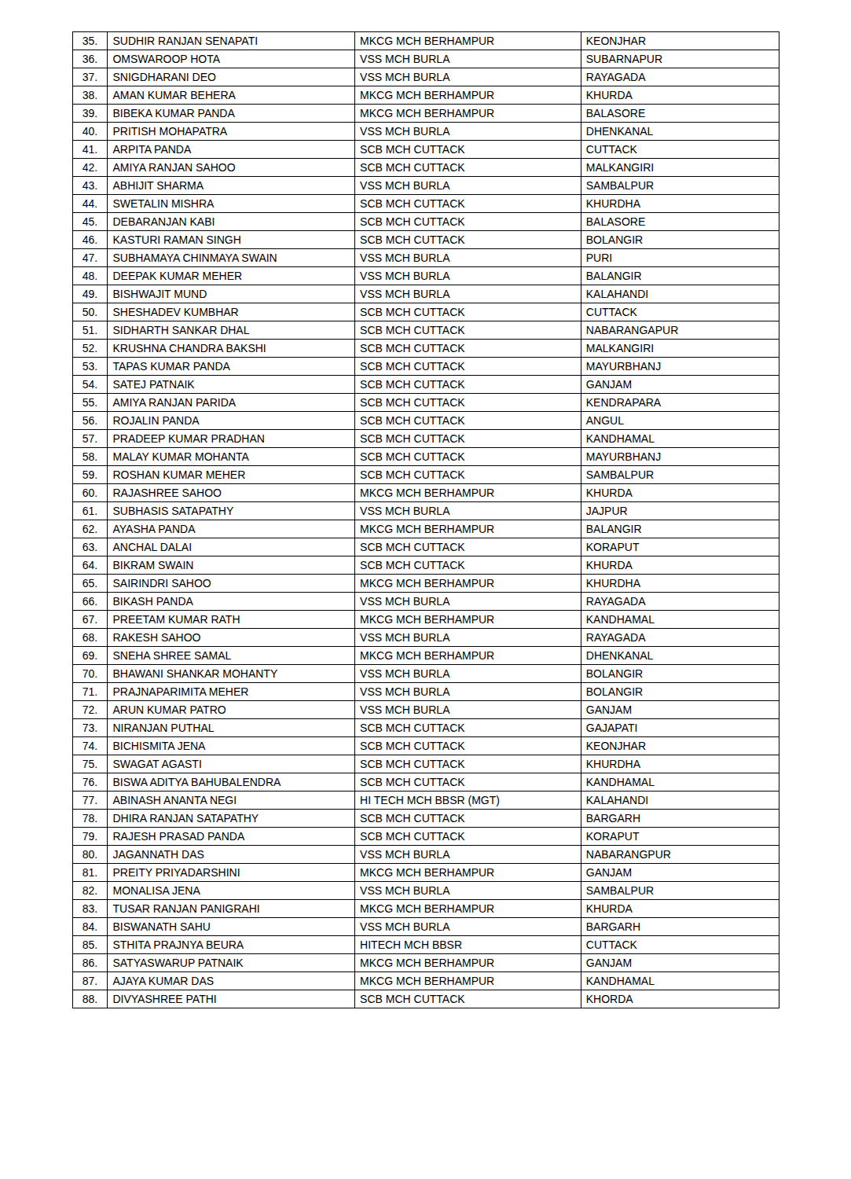| 35. | SUDHIR RANJAN SENAPATI | MKCG MCH BERHAMPUR | KEONJHAR |
| 36. | OMSWAROOP HOTA | VSS MCH BURLA | SUBARNAPUR |
| 37. | SNIGDHARANI DEO | VSS MCH BURLA | RAYAGADA |
| 38. | AMAN KUMAR BEHERA | MKCG MCH BERHAMPUR | KHURDA |
| 39. | BIBEKA KUMAR PANDA | MKCG MCH BERHAMPUR | BALASORE |
| 40. | PRITISH MOHAPATRA | VSS MCH BURLA | DHENKANAL |
| 41. | ARPITA PANDA | SCB MCH CUTTACK | CUTTACK |
| 42. | AMIYA RANJAN SAHOO | SCB MCH CUTTACK | MALKANGIRI |
| 43. | ABHIJIT SHARMA | VSS MCH BURLA | SAMBALPUR |
| 44. | SWETALIN MISHRA | SCB MCH CUTTACK | KHURDHA |
| 45. | DEBARANJAN KABI | SCB MCH CUTTACK | BALASORE |
| 46. | KASTURI RAMAN SINGH | SCB MCH CUTTACK | BOLANGIR |
| 47. | SUBHAMAYA CHINMAYA SWAIN | VSS MCH BURLA | PURI |
| 48. | DEEPAK KUMAR MEHER | VSS MCH BURLA | BALANGIR |
| 49. | BISHWAJIT MUND | VSS MCH BURLA | KALAHANDI |
| 50. | SHESHADEV KUMBHAR | SCB MCH CUTTACK | CUTTACK |
| 51. | SIDHARTH SANKAR DHAL | SCB MCH CUTTACK | NABARANGAPUR |
| 52. | KRUSHNA CHANDRA BAKSHI | SCB MCH CUTTACK | MALKANGIRI |
| 53. | TAPAS KUMAR PANDA | SCB MCH CUTTACK | MAYURBHANJ |
| 54. | SATEJ PATNAIK | SCB MCH CUTTACK | GANJAM |
| 55. | AMIYA RANJAN PARIDA | SCB MCH CUTTACK | KENDRAPARA |
| 56. | ROJALIN PANDA | SCB MCH CUTTACK | ANGUL |
| 57. | PRADEEP KUMAR PRADHAN | SCB MCH CUTTACK | KANDHAMAL |
| 58. | MALAY KUMAR MOHANTA | SCB MCH CUTTACK | MAYURBHANJ |
| 59. | ROSHAN KUMAR MEHER | SCB MCH CUTTACK | SAMBALPUR |
| 60. | RAJASHREE SAHOO | MKCG MCH BERHAMPUR | KHURDA |
| 61. | SUBHASIS SATAPATHY | VSS MCH BURLA | JAJPUR |
| 62. | AYASHA PANDA | MKCG MCH BERHAMPUR | BALANGIR |
| 63. | ANCHAL DALAI | SCB MCH CUTTACK | KORAPUT |
| 64. | BIKRAM SWAIN | SCB MCH CUTTACK | KHURDA |
| 65. | SAIRINDRI SAHOO | MKCG MCH BERHAMPUR | KHURDHA |
| 66. | BIKASH PANDA | VSS MCH BURLA | RAYAGADA |
| 67. | PREETAM KUMAR RATH | MKCG MCH BERHAMPUR | KANDHAMAL |
| 68. | RAKESH SAHOO | VSS MCH BURLA | RAYAGADA |
| 69. | SNEHA SHREE SAMAL | MKCG MCH BERHAMPUR | DHENKANAL |
| 70. | BHAWANI SHANKAR MOHANTY | VSS MCH BURLA | BOLANGIR |
| 71. | PRAJNAPARIMITA MEHER | VSS MCH BURLA | BOLANGIR |
| 72. | ARUN KUMAR PATRO | VSS MCH BURLA | GANJAM |
| 73. | NIRANJAN PUTHAL | SCB MCH CUTTACK | GAJAPATI |
| 74. | BICHISMITA JENA | SCB MCH CUTTACK | KEONJHAR |
| 75. | SWAGAT AGASTI | SCB MCH CUTTACK | KHURDHA |
| 76. | BISWA ADITYA BAHUBALENDRA | SCB MCH CUTTACK | KANDHAMAL |
| 77. | ABINASH ANANTA NEGI | HI TECH MCH BBSR (MGT) | KALAHANDI |
| 78. | DHIRA RANJAN SATAPATHY | SCB MCH CUTTACK | BARGARH |
| 79. | RAJESH PRASAD PANDA | SCB MCH CUTTACK | KORAPUT |
| 80. | JAGANNATH DAS | VSS MCH BURLA | NABARANGPUR |
| 81. | PREITY PRIYADARSHINI | MKCG MCH BERHAMPUR | GANJAM |
| 82. | MONALISA JENA | VSS MCH BURLA | SAMBALPUR |
| 83. | TUSAR RANJAN PANIGRAHI | MKCG MCH BERHAMPUR | KHURDA |
| 84. | BISWANATH SAHU | VSS MCH BURLA | BARGARH |
| 85. | STHITA PRAJNYA BEURA | HITECH MCH BBSR | CUTTACK |
| 86. | SATYASWARUP PATNAIK | MKCG MCH BERHAMPUR | GANJAM |
| 87. | AJAYA KUMAR DAS | MKCG MCH BERHAMPUR | KANDHAMAL |
| 88. | DIVYASHREE PATHI | SCB MCH CUTTACK | KHORDA |